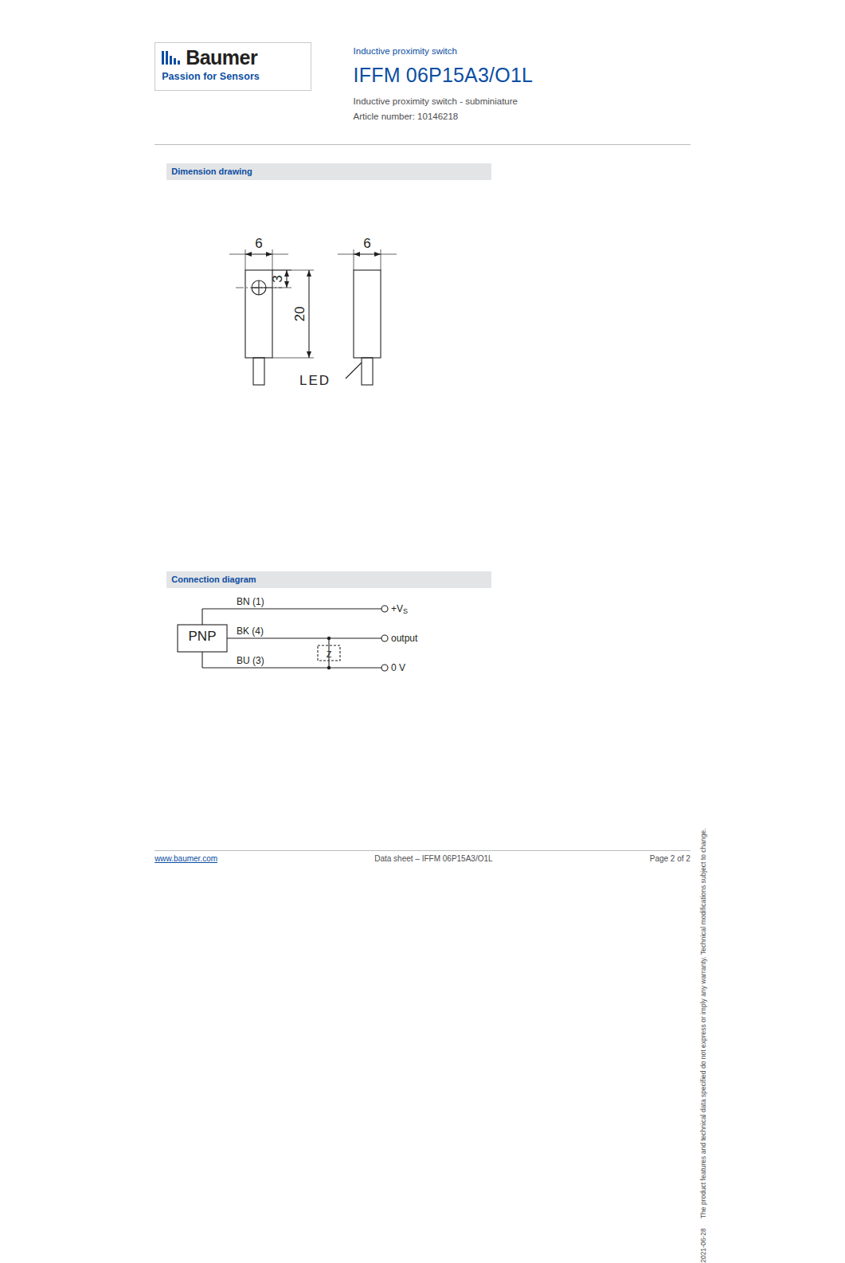Baumer
Passion for Sensors
Inductive proximity switch
IFFM 06P15A3/O1L
Inductive proximity switch - subminiature
Article number: 10146218
Dimension drawing
6 6 3 20 LED
Connection diagram
PNP BN (1) BK (4) BU (3) Z +VS output 0 V
2021-06-28 The product features and technical data specified do not express or imply any warranty. Technical modifications subject to change.
www.baumer.com
Data sheet – IFFM 06P15A3/O1L
Page 2 of 2